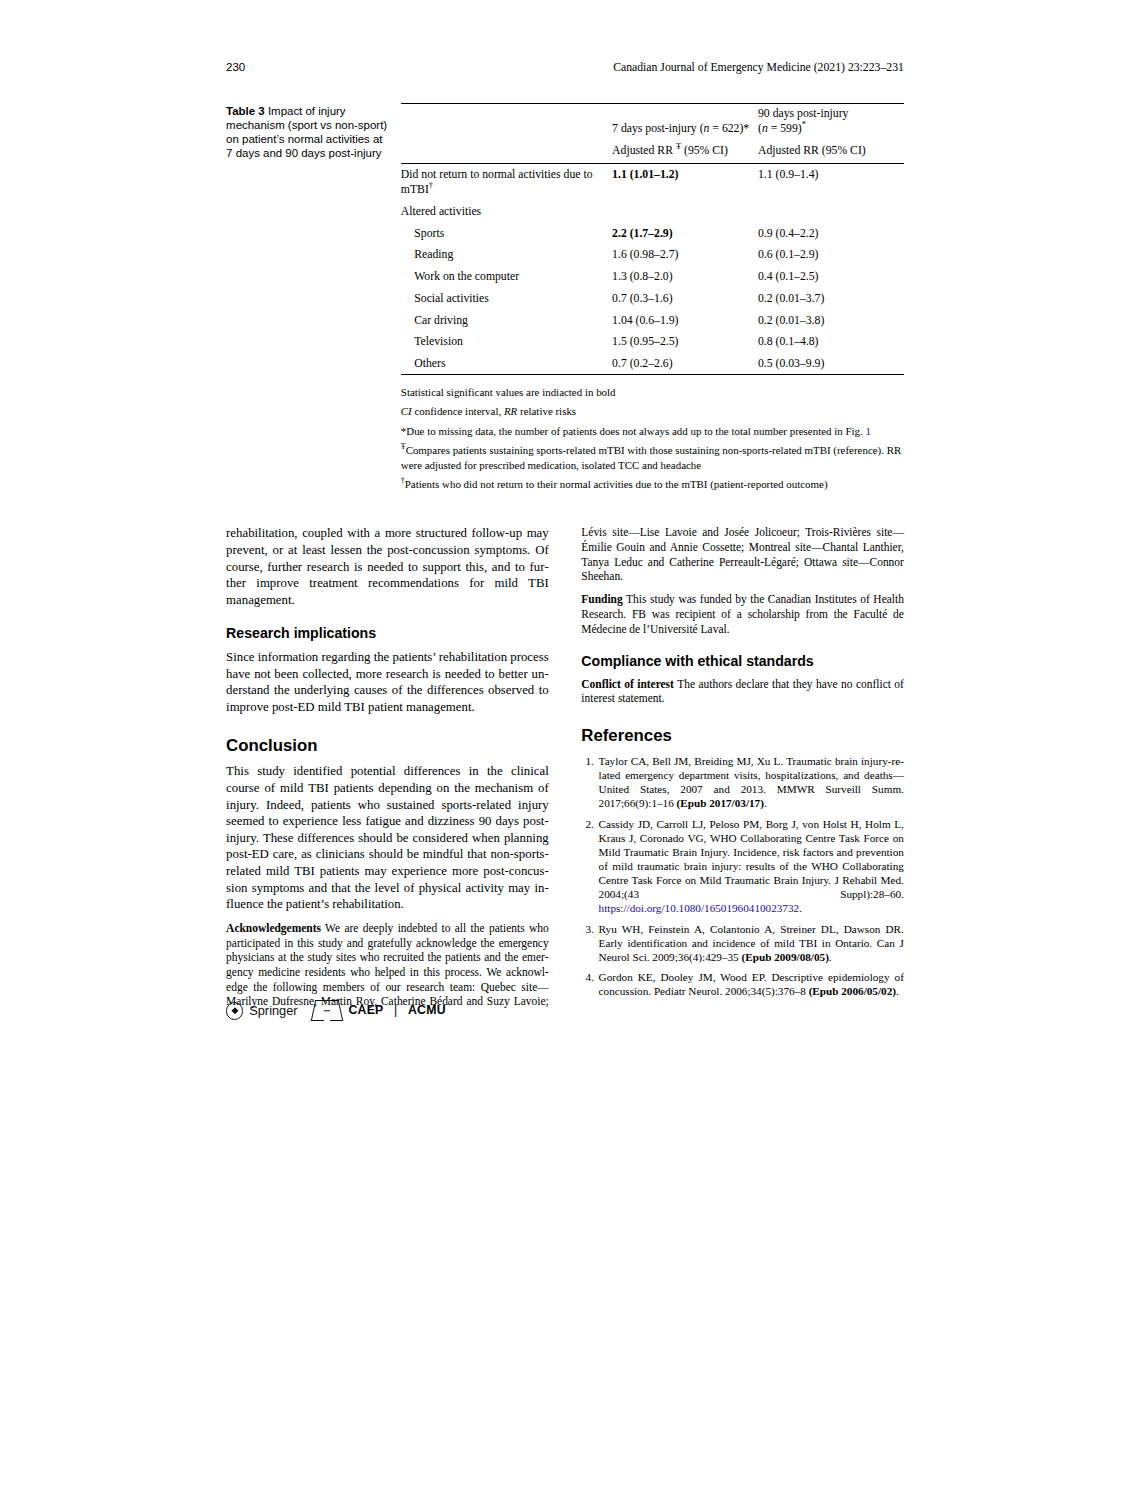230 Canadian Journal of Emergency Medicine (2021) 23:223–231
Table 3 Impact of injury mechanism (sport vs non-sport) on patient’s normal activities at 7 days and 90 days post-injury
| | 7 days post-injury ( n = 622)* | 90 days post-injury ( n = 599) * |
| --- | --- | --- |
| | Adjusted RR Ŧ (95% CI) | Adjusted RR (95% CI) |
| Did not return to normal activities due to mTBI † | 1.1 (1.01–1.2) | 1.1 (0.9–1.4) |
| Altered activities | | |
| Sports | 2.2 (1.7–2.9) | 0.9 (0.4–2.2) |
| Reading | 1.6 (0.98–2.7) | 0.6 (0.1–2.9) |
| Work on the computer | 1.3 (0.8–2.0) | 0.4 (0.1–2.5) |
| Social activities | 0.7 (0.3–1.6) | 0.2 (0.01–3.7) |
| Car driving | 1.04 (0.6–1.9) | 0.2 (0.01–3.8) |
| Television | 1.5 (0.95–2.5) | 0.8 (0.1–4.8) |
| Others | 0.7 (0.2–2.6) | 0.5 (0.03–9.9) |
Statistical significant values are indiacted in bold
CI confidence interval, RR relative risks
*Due to missing data, the number of patients does not always add up to the total number presented in Fig. 1
ŦCompares patients sustaining sports-related mTBI with those sustaining non-sports-related mTBI (reference). RR were adjusted for prescribed medication, isolated TCC and headache
†Patients who did not return to their normal activities due to the mTBI (patient-reported outcome)
rehabilitation, coupled with a more structured follow-up may prevent, or at least lessen the post-concussion symptoms. Of course, further research is needed to support this, and to further improve treatment recommendations for mild TBI management.
Research implications
Since information regarding the patients’ rehabilitation process have not been collected, more research is needed to better understand the underlying causes of the differences observed to improve post-ED mild TBI patient management.
Conclusion
This study identified potential differences in the clinical course of mild TBI patients depending on the mechanism of injury. Indeed, patients who sustained sports-related injury seemed to experience less fatigue and dizziness 90 days post-injury. These differences should be considered when planning post-ED care, as clinicians should be mindful that non-sports-related mild TBI patients may experience more post-concussion symptoms and that the level of physical activity may influence the patient’s rehabilitation.
Acknowledgements We are deeply indebted to all the patients who participated in this study and gratefully acknowledge the emergency physicians at the study sites who recruited the patients and the emergency medicine residents who helped in this process. We acknowledge the following members of our research team: Quebec site—Marilyne Dufresne, Martin Roy, Catherine Bédard and Suzy Lavoie; Lévis site—Lise Lavoie and Josée Jolicoeur; Trois-Rivières site—Émilie Gouin and Annie Cossette; Montreal site—Chantal Lanthier, Tanya Leduc and Catherine Perreault-Légaré; Ottawa site—Connor Sheehan.
Funding This study was funded by the Canadian Institutes of Health Research. FB was recipient of a scholarship from the Faculté de Médecine de l’Université Laval.
Compliance with ethical standards
Conflict of interest The authors declare that they have no conflict of interest statement.
References
Taylor CA, Bell JM, Breiding MJ, Xu L. Traumatic brain injury-related emergency department visits, hospitalizations, and deaths—United States, 2007 and 2013. MMWR Surveill Summ. 2017;66(9):1–16 (Epub 2017/03/17).
Cassidy JD, Carroll LJ, Peloso PM, Borg J, von Holst H, Holm L, Kraus J, Coronado VG, WHO Collaborating Centre Task Force on Mild Traumatic Brain Injury. Incidence, risk factors and prevention of mild traumatic brain injury: results of the WHO Collaborating Centre Task Force on Mild Traumatic Brain Injury. J Rehabil Med. 2004;(43 Suppl):28–60. https://doi.org/10.1080/16501960410023732.
Ryu WH, Feinstein A, Colantonio A, Streiner DL, Dawson DR. Early identification and incidence of mild TBI in Ontario. Can J Neurol Sci. 2009;36(4):429–35 (Epub 2009/08/05).
Gordon KE, Dooley JM, Wood EP. Descriptive epidemiology of concussion. Pediatr Neurol. 2006;34(5):376–8 (Epub 2006/05/02).
Springer
CAEP|ACMU